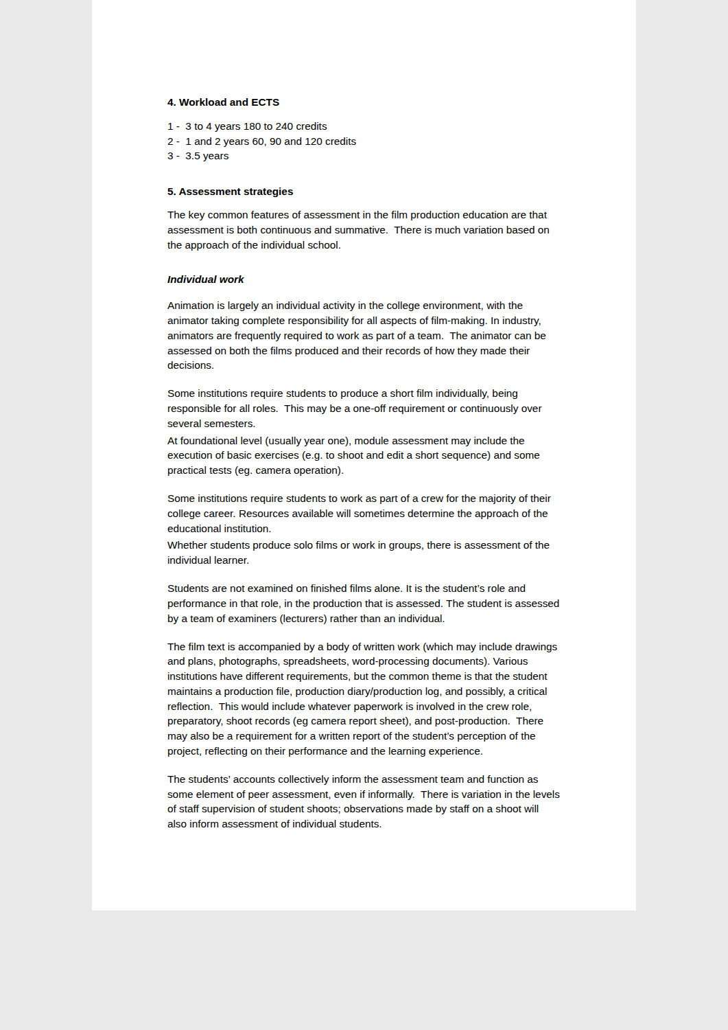4. Workload and ECTS
1 - 3 to 4 years 180 to 240 credits
2 - 1 and 2 years 60, 90 and 120 credits
3 - 3.5 years
5. Assessment strategies
The key common features of assessment in the film production education are that assessment is both continuous and summative. There is much variation based on the approach of the individual school.
Individual work
Animation is largely an individual activity in the college environment, with the animator taking complete responsibility for all aspects of film-making. In industry, animators are frequently required to work as part of a team. The animator can be assessed on both the films produced and their records of how they made their decisions.
Some institutions require students to produce a short film individually, being responsible for all roles. This may be a one-off requirement or continuously over several semesters.
At foundational level (usually year one), module assessment may include the execution of basic exercises (e.g. to shoot and edit a short sequence) and some practical tests (eg. camera operation).
Some institutions require students to work as part of a crew for the majority of their college career. Resources available will sometimes determine the approach of the educational institution.
Whether students produce solo films or work in groups, there is assessment of the individual learner.
Students are not examined on finished films alone. It is the student’s role and performance in that role, in the production that is assessed. The student is assessed by a team of examiners (lecturers) rather than an individual.
The film text is accompanied by a body of written work (which may include drawings and plans, photographs, spreadsheets, word-processing documents). Various institutions have different requirements, but the common theme is that the student maintains a production file, production diary/production log, and possibly, a critical reflection. This would include whatever paperwork is involved in the crew role, preparatory, shoot records (eg camera report sheet), and post-production. There may also be a requirement for a written report of the student’s perception of the project, reflecting on their performance and the learning experience.
The students’ accounts collectively inform the assessment team and function as some element of peer assessment, even if informally. There is variation in the levels of staff supervision of student shoots; observations made by staff on a shoot will also inform assessment of individual students.